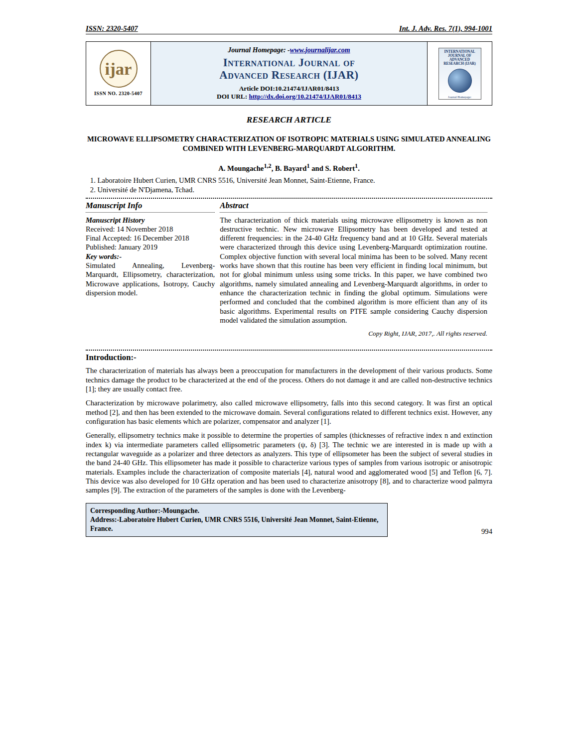ISSN: 2320-5407 Int. J. Adv. Res. 7(1), 994-1001
ijar
ISSN NO. 2320-5407
Journal Homepage: -www.journalijar.com
International Journal of
Advanced Research (IJAR)
Article DOI: 10.21474/IJAR01/8413
DOI URL: http://dx.doi.org/10.21474/IJAR01/8413
INTERNATIONAL JOURNAL OF
ADVANCED RESEARCH (IJAR)
Journal Homepage: http://www.journalijar.com
Journal DOI: 10.21474/IJAR01
RESEARCH ARTICLE
Microwave Ellipsometry Characterization of Isotropic Materials Using Simulated Annealing Combined with Levenberg-Marquardt Algorithm.
A. Moungache1,2, B. Bayard1 and S. Robert1.
Laboratoire Hubert Curien, UMR CNRS 5516, Université Jean Monnet, Saint-Etienne, France.
Université de N'Djamena, Tchad.
| Manuscript Info Manuscript History Received: 14 November 2018 Final Accepted: 16 December 2018 Published: January 2019 Key words:- Simulated Annealing, Levenberg-Marquardt, Ellipsometry, characterization, Microwave applications, Isotropy, Cauchy dispersion model. | Abstract The characterization of thick materials using microwave ellipsometry is known as non destructive technic. New microwave Ellipsometry has been developed and tested at different frequencies: in the 24-40 GHz frequency band and at 10 GHz. Several materials were characterized through this device using Levenberg-Marquardt optimization routine. Complex objective function with several local minima has been to be solved. Many recent works have shown that this routine has been very efficient in finding local minimum, but not for global minimum unless using some tricks. In this paper, we have combined two algorithms, namely simulated annealing and Levenberg-Marquardt algorithms, in order to enhance the characterization technic in finding the global optimum. Simulations were performed and concluded that the combined algorithm is more efficient than any of its basic algorithms. Experimental results on PTFE sample considering Cauchy dispersion model validated the simulation assumption. Copy Right, IJAR, 2017,. All rights reserved. |
Introduction:-
The characterization of materials has always been a preoccupation for manufacturers in the development of their various products. Some technics damage the product to be characterized at the end of the process. Others do not damage it and are called non-destructive technics [1]; they are usually contact free.
Characterization by microwave polarimetry, also called microwave ellipsometry, falls into this second category. It was first an optical method [2], and then has been extended to the microwave domain. Several configurations related to different technics exist. However, any configuration has basic elements which are polarizer, compensator and analyzer [1].
Generally, ellipsometry technics make it possible to determine the properties of samples (thicknesses of refractive index n and extinction index k) via intermediate parameters called ellipsometric parameters (ψ, δ) [3]. The technic we are interested in is made up with a rectangular waveguide as a polarizer and three detectors as analyzers. This type of ellipsometer has been the subject of several studies in the band 24-40 GHz. This ellipsometer has made it possible to characterize various types of samples from various isotropic or anisotropic materials. Examples include the characterization of composite materials [4], natural wood and agglomerated wood [5] and Teflon [6, 7]. This device was also developed for 10 GHz operation and has been used to characterize anisotropy [8], and to characterize wood palmyra samples [9]. The extraction of the parameters of the samples is done with the Levenberg-
Corresponding Author:-Moungache.
Address:-Laboratoire Hubert Curien, UMR CNRS 5516, Université Jean Monnet, Saint-Etienne, France.
994